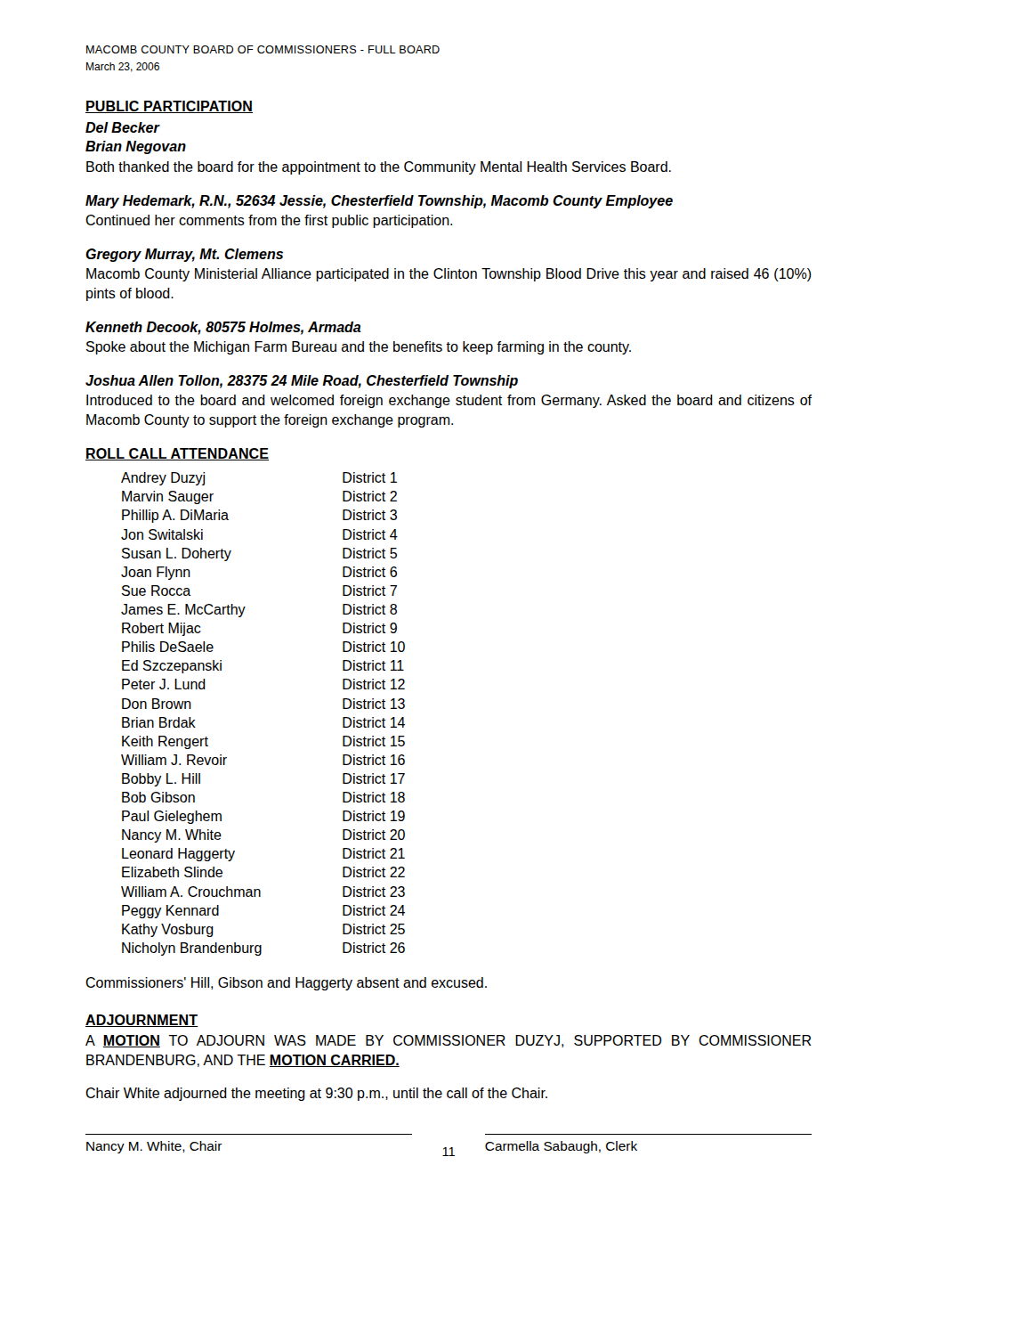MACOMB COUNTY BOARD OF COMMISSIONERS - FULL BOARD
March 23, 2006
PUBLIC PARTICIPATION
Del Becker
Brian Negovan
Both thanked the board for the appointment to the Community Mental Health Services Board.
Mary Hedemark, R.N., 52634 Jessie, Chesterfield Township, Macomb County Employee
Continued her comments from the first public participation.
Gregory Murray, Mt. Clemens
Macomb County Ministerial Alliance participated in the Clinton Township Blood Drive this year and raised 46 (10%) pints of blood.
Kenneth Decook, 80575 Holmes, Armada
Spoke about the Michigan Farm Bureau and the benefits to keep farming in the county.
Joshua Allen Tollon, 28375 24 Mile Road, Chesterfield Township
Introduced to the board and welcomed foreign exchange student from Germany. Asked the board and citizens of Macomb County to support the foreign exchange program.
ROLL CALL ATTENDANCE
| Andrey Duzyj | District 1 |
| Marvin Sauger | District 2 |
| Phillip A. DiMaria | District 3 |
| Jon Switalski | District 4 |
| Susan L. Doherty | District 5 |
| Joan Flynn | District 6 |
| Sue Rocca | District 7 |
| James E. McCarthy | District 8 |
| Robert Mijac | District 9 |
| Philis DeSaele | District 10 |
| Ed Szczepanski | District 11 |
| Peter J. Lund | District 12 |
| Don Brown | District 13 |
| Brian Brdak | District 14 |
| Keith Rengert | District 15 |
| William J. Revoir | District 16 |
| Bobby L. Hill | District 17 |
| Bob Gibson | District 18 |
| Paul Gieleghem | District 19 |
| Nancy M. White | District 20 |
| Leonard Haggerty | District 21 |
| Elizabeth Slinde | District 22 |
| William A. Crouchman | District 23 |
| Peggy Kennard | District 24 |
| Kathy Vosburg | District 25 |
| Nicholyn Brandenburg | District 26 |
Commissioners' Hill, Gibson and Haggerty absent and excused.
ADJOURNMENT
A MOTION TO ADJOURN WAS MADE BY COMMISSIONER DUZYJ, SUPPORTED BY COMMISSIONER BRANDENBURG, AND THE MOTION CARRIED.
Chair White adjourned the meeting at 9:30 p.m., until the call of the Chair.
Nancy M. White, Chair
Carmella Sabaugh, Clerk
11